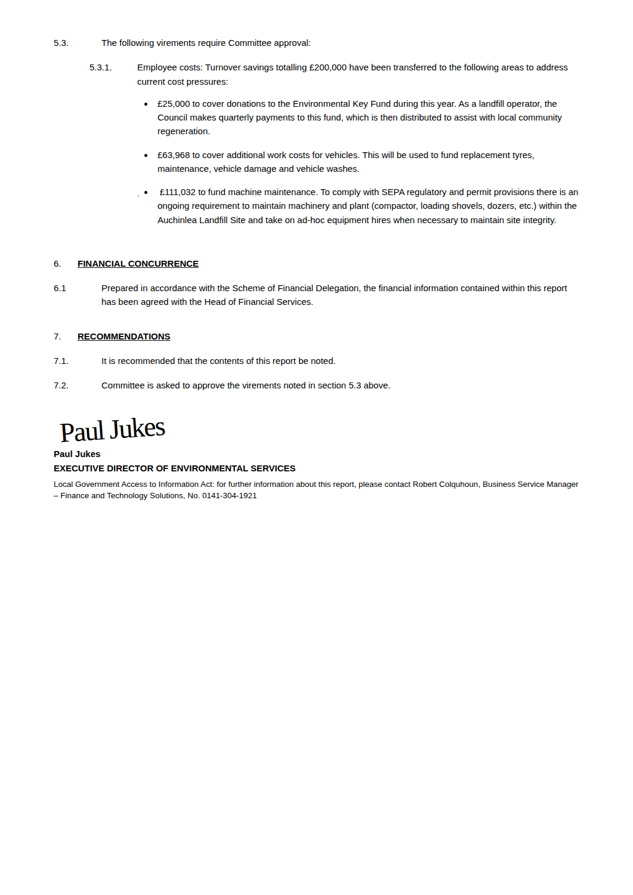5.3. The following virements require Committee approval:
5.3.1. Employee costs: Turnover savings totalling £200,000 have been transferred to the following areas to address current cost pressures:
£25,000 to cover donations to the Environmental Key Fund during this year. As a landfill operator, the Council makes quarterly payments to this fund, which is then distributed to assist with local community regeneration.
£63,968 to cover additional work costs for vehicles. This will be used to fund replacement tyres, maintenance, vehicle damage and vehicle washes.
,£111,032 to fund machine maintenance. To comply with SEPA regulatory and permit provisions there is an ongoing requirement to maintain machinery and plant (compactor, loading shovels, dozers, etc.) within the Auchinlea Landfill Site and take on ad-hoc equipment hires when necessary to maintain site integrity.
6.
Financial Concurrence
6.1 Prepared in accordance with the Scheme of Financial Delegation, the financial information contained within this report has been agreed with the Head of Financial Services.
7.
Recommendations
7.1. It is recommended that the contents of this report be noted.
7.2. Committee is asked to approve the virements noted in section 5.3 above.
Paul Jukes
Paul Jukes
EXECUTIVE DIRECTOR OF ENVIRONMENTAL SERVICES
Local Government Access to Information Act: for further information about this report, please contact Robert Colquhoun, Business Service Manager – Finance and Technology Solutions, No. 0141-304-1921